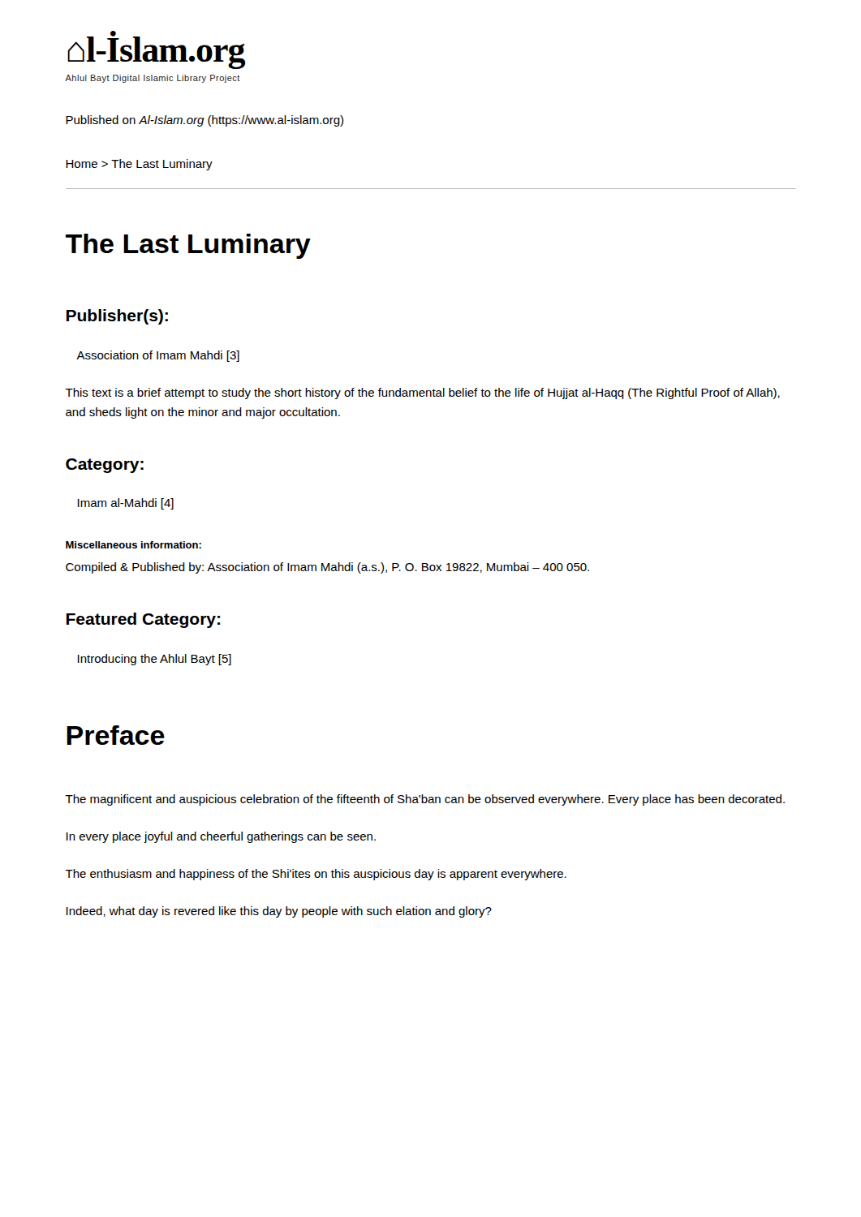⌂l-İslam.org
Ahlul Bayt Digital Islamic Library Project
Published on Al-Islam.org (https://www.al-islam.org)
Home > The Last Luminary
The Last Luminary
Publisher(s):
Association of Imam Mahdi [3]
This text is a brief attempt to study the short history of the fundamental belief to the life of Hujjat al-Haqq (The Rightful Proof of Allah), and sheds light on the minor and major occultation.
Category:
Imam al-Mahdi [4]
Miscellaneous information:
Compiled & Published by: Association of Imam Mahdi (a.s.), P. O. Box 19822, Mumbai – 400 050.
Featured Category:
Introducing the Ahlul Bayt [5]
Preface
The magnificent and auspicious celebration of the fifteenth of Sha'ban can be observed everywhere. Every place has been decorated.
In every place joyful and cheerful gatherings can be seen.
The enthusiasm and happiness of the Shi'ites on this auspicious day is apparent everywhere.
Indeed, what day is revered like this day by people with such elation and glory?